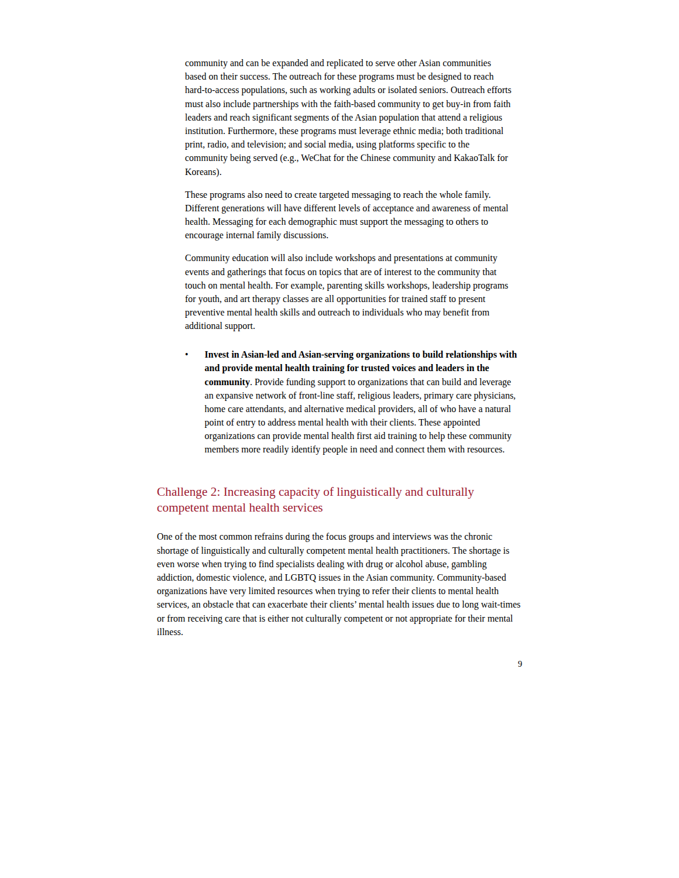community and can be expanded and replicated to serve other Asian communities based on their success. The outreach for these programs must be designed to reach hard-to-access populations, such as working adults or isolated seniors. Outreach efforts must also include partnerships with the faith-based community to get buy-in from faith leaders and reach significant segments of the Asian population that attend a religious institution. Furthermore, these programs must leverage ethnic media; both traditional print, radio, and television; and social media, using platforms specific to the community being served (e.g., WeChat for the Chinese community and KakaoTalk for Koreans).
These programs also need to create targeted messaging to reach the whole family. Different generations will have different levels of acceptance and awareness of mental health. Messaging for each demographic must support the messaging to others to encourage internal family discussions.
Community education will also include workshops and presentations at community events and gatherings that focus on topics that are of interest to the community that touch on mental health. For example, parenting skills workshops, leadership programs for youth, and art therapy classes are all opportunities for trained staff to present preventive mental health skills and outreach to individuals who may benefit from additional support.
Invest in Asian-led and Asian-serving organizations to build relationships with and provide mental health training for trusted voices and leaders in the community. Provide funding support to organizations that can build and leverage an expansive network of front-line staff, religious leaders, primary care physicians, home care attendants, and alternative medical providers, all of who have a natural point of entry to address mental health with their clients. These appointed organizations can provide mental health first aid training to help these community members more readily identify people in need and connect them with resources.
Challenge 2: Increasing capacity of linguistically and culturally competent mental health services
One of the most common refrains during the focus groups and interviews was the chronic shortage of linguistically and culturally competent mental health practitioners. The shortage is even worse when trying to find specialists dealing with drug or alcohol abuse, gambling addiction, domestic violence, and LGBTQ issues in the Asian community. Community-based organizations have very limited resources when trying to refer their clients to mental health services, an obstacle that can exacerbate their clients’ mental health issues due to long wait-times or from receiving care that is either not culturally competent or not appropriate for their mental illness.
9